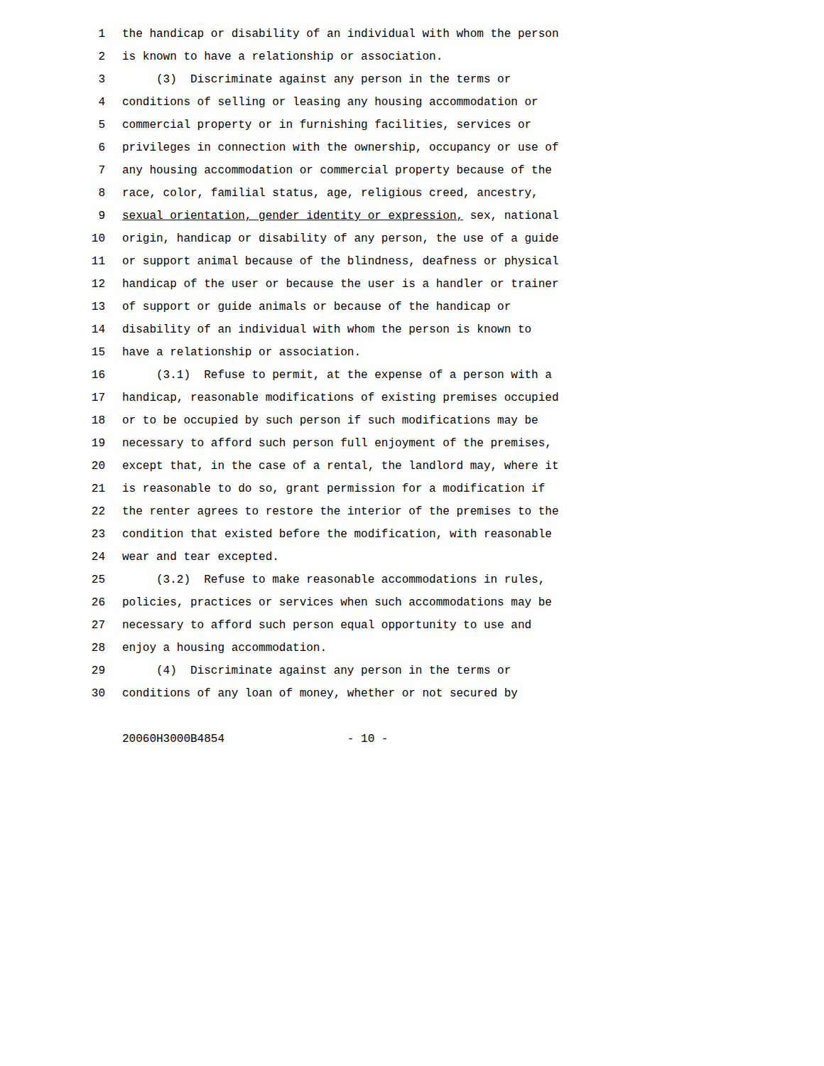the handicap or disability of an individual with whom the person
is known to have a relationship or association.
(3) Discriminate against any person in the terms or
conditions of selling or leasing any housing accommodation or
commercial property or in furnishing facilities, services or
privileges in connection with the ownership, occupancy or use of
any housing accommodation or commercial property because of the
race, color, familial status, age, religious creed, ancestry,
sexual orientation, gender identity or expression, sex, national
origin, handicap or disability of any person, the use of a guide
or support animal because of the blindness, deafness or physical
handicap of the user or because the user is a handler or trainer
of support or guide animals or because of the handicap or
disability of an individual with whom the person is known to
have a relationship or association.
(3.1) Refuse to permit, at the expense of a person with a
handicap, reasonable modifications of existing premises occupied
or to be occupied by such person if such modifications may be
necessary to afford such person full enjoyment of the premises,
except that, in the case of a rental, the landlord may, where it
is reasonable to do so, grant permission for a modification if
the renter agrees to restore the interior of the premises to the
condition that existed before the modification, with reasonable
wear and tear excepted.
(3.2) Refuse to make reasonable accommodations in rules,
policies, practices or services when such accommodations may be
necessary to afford such person equal opportunity to use and
enjoy a housing accommodation.
(4) Discriminate against any person in the terms or
conditions of any loan of money, whether or not secured by
20060H3000B4854 - 10 -